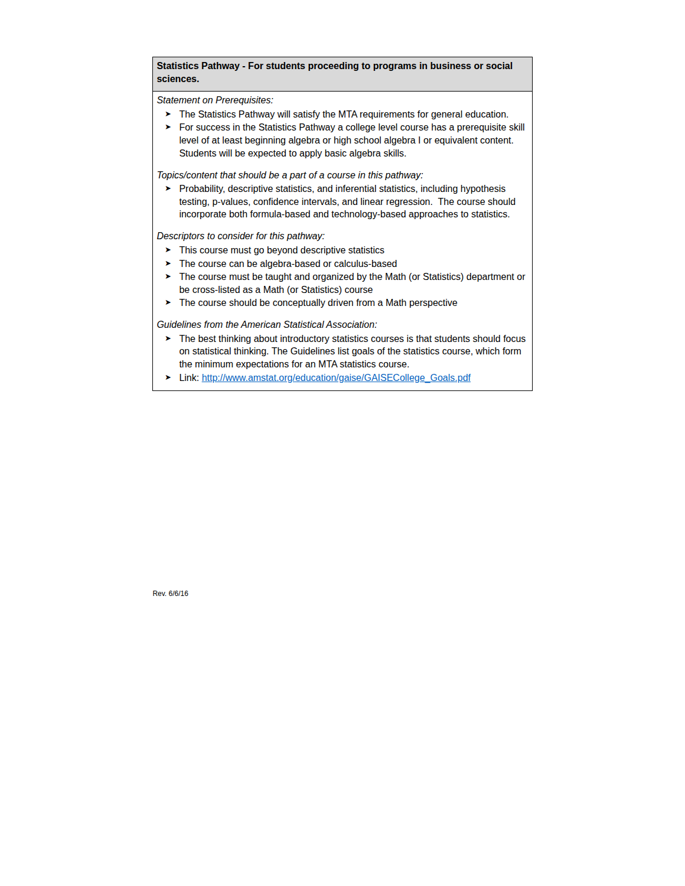| Statistics Pathway - For students proceeding to programs in business or social sciences. |
| Statement on Prerequisites: The Statistics Pathway will satisfy the MTA requirements for general education. For success in the Statistics Pathway a college level course has a prerequisite skill level of at least beginning algebra or high school algebra I or equivalent content. Students will be expected to apply basic algebra skills. Topics/content that should be a part of a course in this pathway: Probability, descriptive statistics, and inferential statistics, including hypothesis testing, p-values, confidence intervals, and linear regression. The course should incorporate both formula-based and technology-based approaches to statistics. Descriptors to consider for this pathway: This course must go beyond descriptive statistics The course can be algebra-based or calculus-based The course must be taught and organized by the Math (or Statistics) department or be cross-listed as a Math (or Statistics) course The course should be conceptually driven from a Math perspective Guidelines from the American Statistical Association: The best thinking about introductory statistics courses is that students should focus on statistical thinking. The Guidelines list goals of the statistics course, which form the minimum expectations for an MTA statistics course. Link: http://www.amstat.org/education/gaise/GAISECollege_Goals.pdf |
Rev. 6/6/16